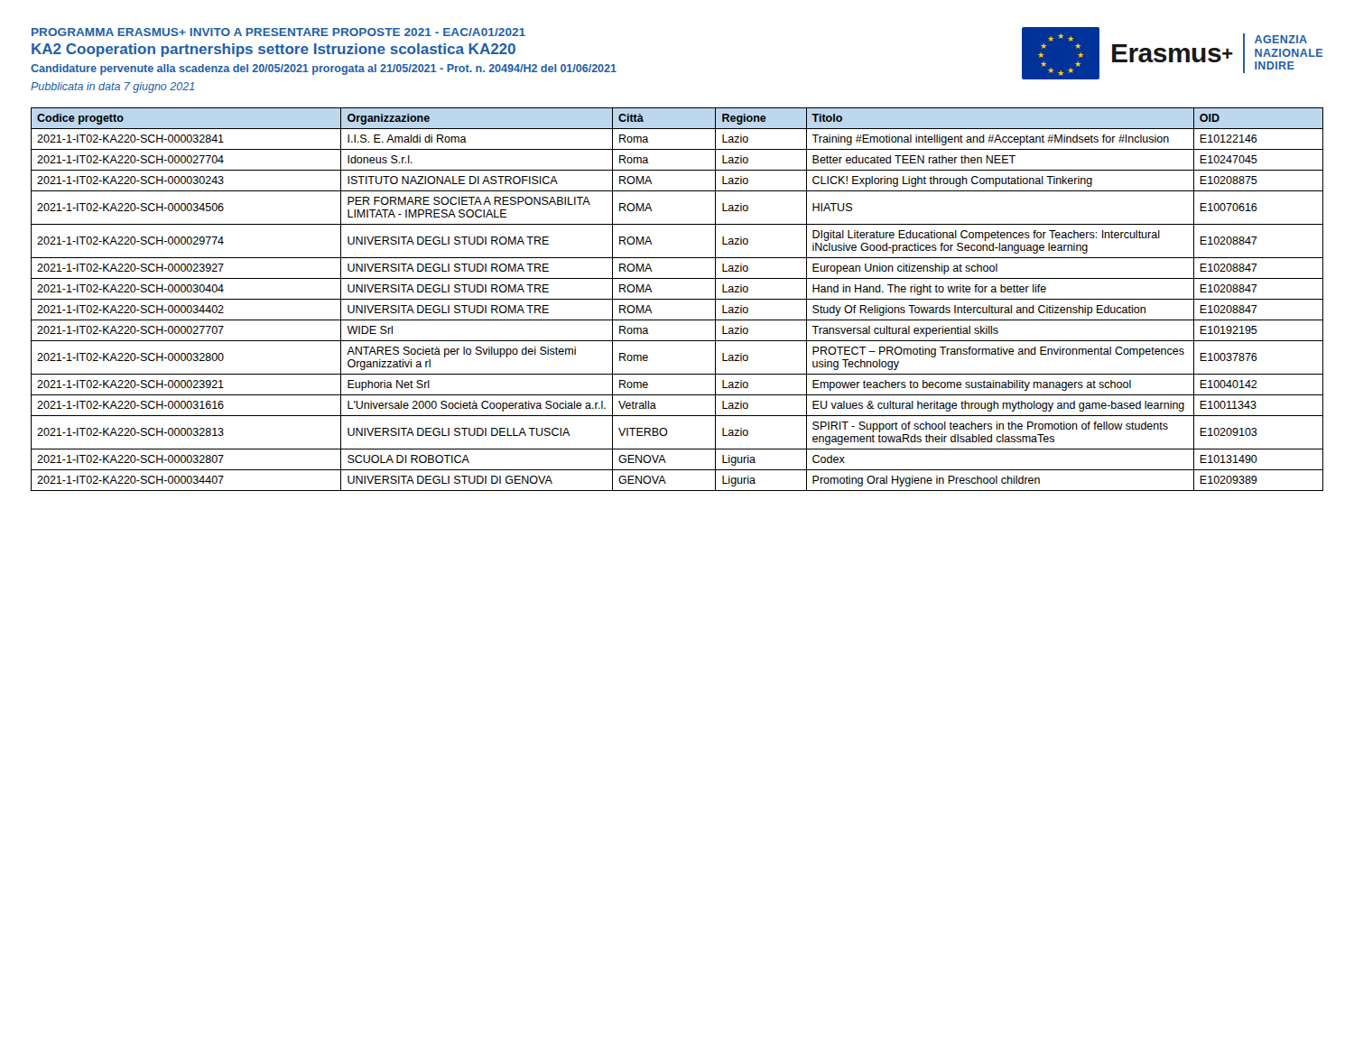PROGRAMMA ERASMUS+ INVITO A PRESENTARE PROPOSTE 2021 - EAC/A01/2021
KA2 Cooperation partnerships settore Istruzione scolastica KA220
Candidature pervenute alla scadenza del 20/05/2021 prorogata al 21/05/2021 - Prot. n. 20494/H2 del 01/06/2021
Pubblicata in data 7 giugno 2021
★ ★ ★ ★ ★ ★ ★ ★ ★ ★ ★ ★
Erasmus+
Agenzia
Nazionale
Indire
| Codice progetto | Organizzazione | Città | Regione | Titolo | OID |
| --- | --- | --- | --- | --- | --- |
| 2021-1-IT02-KA220-SCH-000032841 | I.I.S. E. Amaldi di Roma | Roma | Lazio | Training #Emotional intelligent and #Acceptant #Mindsets for #Inclusion | E10122146 |
| 2021-1-IT02-KA220-SCH-000027704 | Idoneus S.r.l. | Roma | Lazio | Better educated TEEN rather then NEET | E10247045 |
| 2021-1-IT02-KA220-SCH-000030243 | ISTITUTO NAZIONALE DI ASTROFISICA | ROMA | Lazio | CLICK! Exploring Light through Computational Tinkering | E10208875 |
| 2021-1-IT02-KA220-SCH-000034506 | PER FORMARE SOCIETA A RESPONSABILITA LIMITATA - IMPRESA SOCIALE | ROMA | Lazio | HIATUS | E10070616 |
| 2021-1-IT02-KA220-SCH-000029774 | UNIVERSITA DEGLI STUDI ROMA TRE | ROMA | Lazio | DIgital Literature Educational Competences for Teachers: Intercultural iNclusive Good-practices for Second-language learning | E10208847 |
| 2021-1-IT02-KA220-SCH-000023927 | UNIVERSITA DEGLI STUDI ROMA TRE | ROMA | Lazio | European Union citizenship at school | E10208847 |
| 2021-1-IT02-KA220-SCH-000030404 | UNIVERSITA DEGLI STUDI ROMA TRE | ROMA | Lazio | Hand in Hand. The right to write for a better life | E10208847 |
| 2021-1-IT02-KA220-SCH-000034402 | UNIVERSITA DEGLI STUDI ROMA TRE | ROMA | Lazio | Study Of Religions Towards Intercultural and Citizenship Education | E10208847 |
| 2021-1-IT02-KA220-SCH-000027707 | WIDE Srl | Roma | Lazio | Transversal cultural experiential skills | E10192195 |
| 2021-1-IT02-KA220-SCH-000032800 | ANTARES Società per lo Sviluppo dei Sistemi Organizzativi a rl | Rome | Lazio | PROTECT – PROmoting Transformative and Environmental Competences using Technology | E10037876 |
| 2021-1-IT02-KA220-SCH-000023921 | Euphoria Net Srl | Rome | Lazio | Empower teachers to become sustainability managers at school | E10040142 |
| 2021-1-IT02-KA220-SCH-000031616 | L'Universale 2000 Società Cooperativa Sociale a.r.l. | Vetralla | Lazio | EU values & cultural heritage through mythology and game-based learning | E10011343 |
| 2021-1-IT02-KA220-SCH-000032813 | UNIVERSITA DEGLI STUDI DELLA TUSCIA | VITERBO | Lazio | SPIRIT - Support of school teachers in the Promotion of fellow students engagement towaRds their dIsabled classmaTes | E10209103 |
| 2021-1-IT02-KA220-SCH-000032807 | SCUOLA DI ROBOTICA | GENOVA | Liguria | Codex | E10131490 |
| 2021-1-IT02-KA220-SCH-000034407 | UNIVERSITA DEGLI STUDI DI GENOVA | GENOVA | Liguria | Promoting Oral Hygiene in Preschool children | E10209389 |